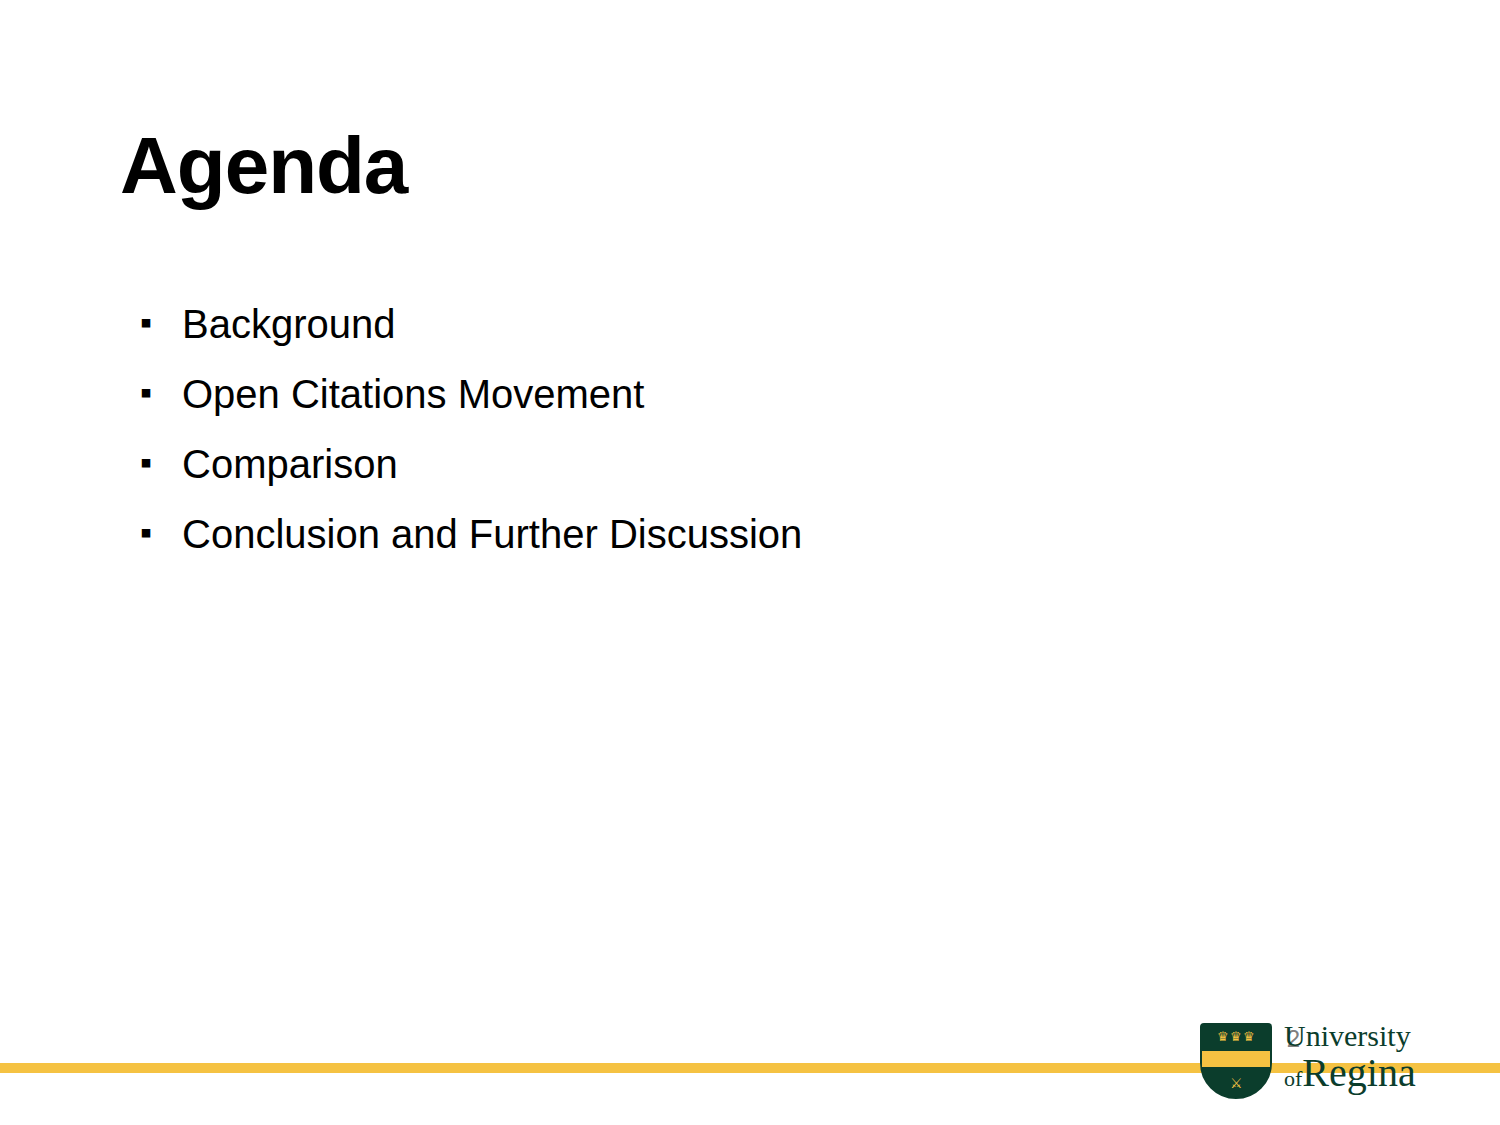Agenda
Background
Open Citations Movement
Comparison
Conclusion and Further Discussion
2
♛♛♛
⚔
University
of Regina